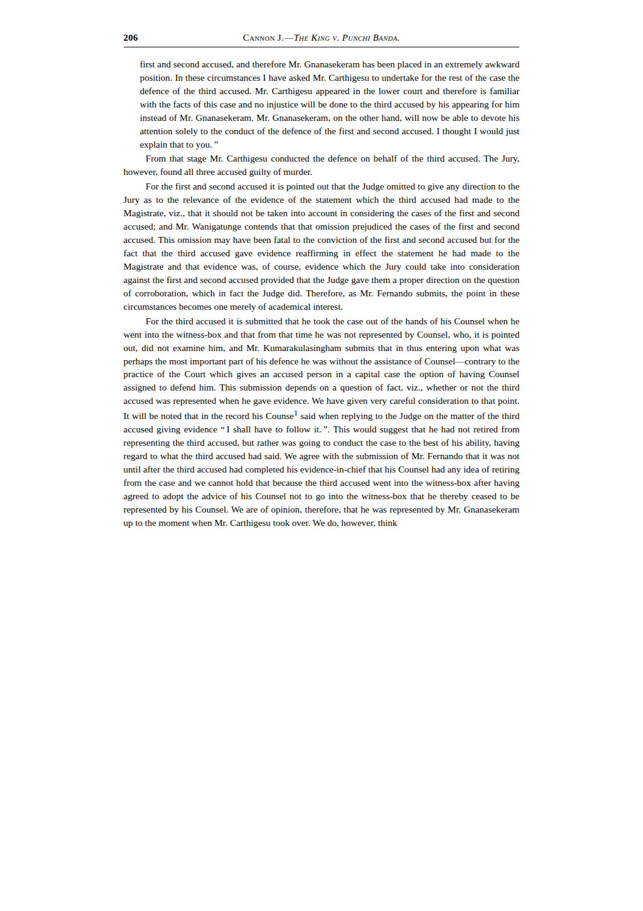206
Cannon J.—The King v. Punchi Banda.
first and second accused, and therefore Mr. Gnanasekeram has been placed in an extremely awkward position. In these circumstances I have asked Mr. Carthigesu to undertake for the rest of the case the defence of the third accused. Mr. Carthigesu appeared in the lower court and therefore is familiar with the facts of this case and no injustice will be done to the third accused by his appearing for him instead of Mr. Gnanasekeram. Mr. Gnanasekeram, on the other hand, will now be able to devote his attention solely to the conduct of the defence of the first and second accused. I thought I would just explain that to you. ”
From that stage Mr. Carthigesu conducted the defence on behalf of the third accused. The Jury, however, found all three accused guilty of murder.
For the first and second accused it is pointed out that the Judge omitted to give any direction to the Jury as to the relevance of the evidence of the statement which the third accused had made to the Magistrate, viz., that it should not be taken into account in considering the cases of the first and second accused; and Mr. Wanigatunge contends that that omission prejudiced the cases of the first and second accused. This omission may have been fatal to the conviction of the first and second accused but for the fact that the third accused gave evidence reaffirming in effect the statement he had made to the Magistrate and that evidence was, of course, evidence which the Jury could take into consideration against the first and second accused provided that the Judge gave them a proper direction on the question of corroboration, which in fact the Judge did. Therefore, as Mr. Fernando submits, the point in these circumstances becomes one merely of academical interest.
For the third accused it is submitted that he took the case out of the hands of his Counsel when he went into the witness-box and that from that time he was not represented by Counsel, who, it is pointed out, did not examine him, and Mr. Kumarakulasingham submits that in thus entering upon what was perhaps the most important part of his defence he was without the assistance of Counsel—contrary to the practice of the Court which gives an accused person in a capital case the option of having Counsel assigned to defend him. This submission depends on a question of fact, viz., whether or not the third accused was represented when he gave evidence. We have given very careful consideration to that point. It will be noted that in the record his Counse1 said when replying to the Judge on the matter of the third accused giving evidence “ I shall have to follow it. ”. This would suggest that he had not retired from representing the third accused, but rather was going to conduct the case to the best of his ability, having regard to what the third accused had said. We agree with the submission of Mr. Fernando that it was not until after the third accused had completed his evidence-in-chief that his Counsel had any idea of retiring from the case and we cannot hold that because the third accused went into the witness-box after having agreed to adopt the advice of his Counsel not to go into the witness-box that he thereby ceased to be represented by his Counsel. We are of opinion, therefore, that he was represented by Mr. Gnanasekeram up to the moment when Mr. Carthigesu took over. We do, however, think